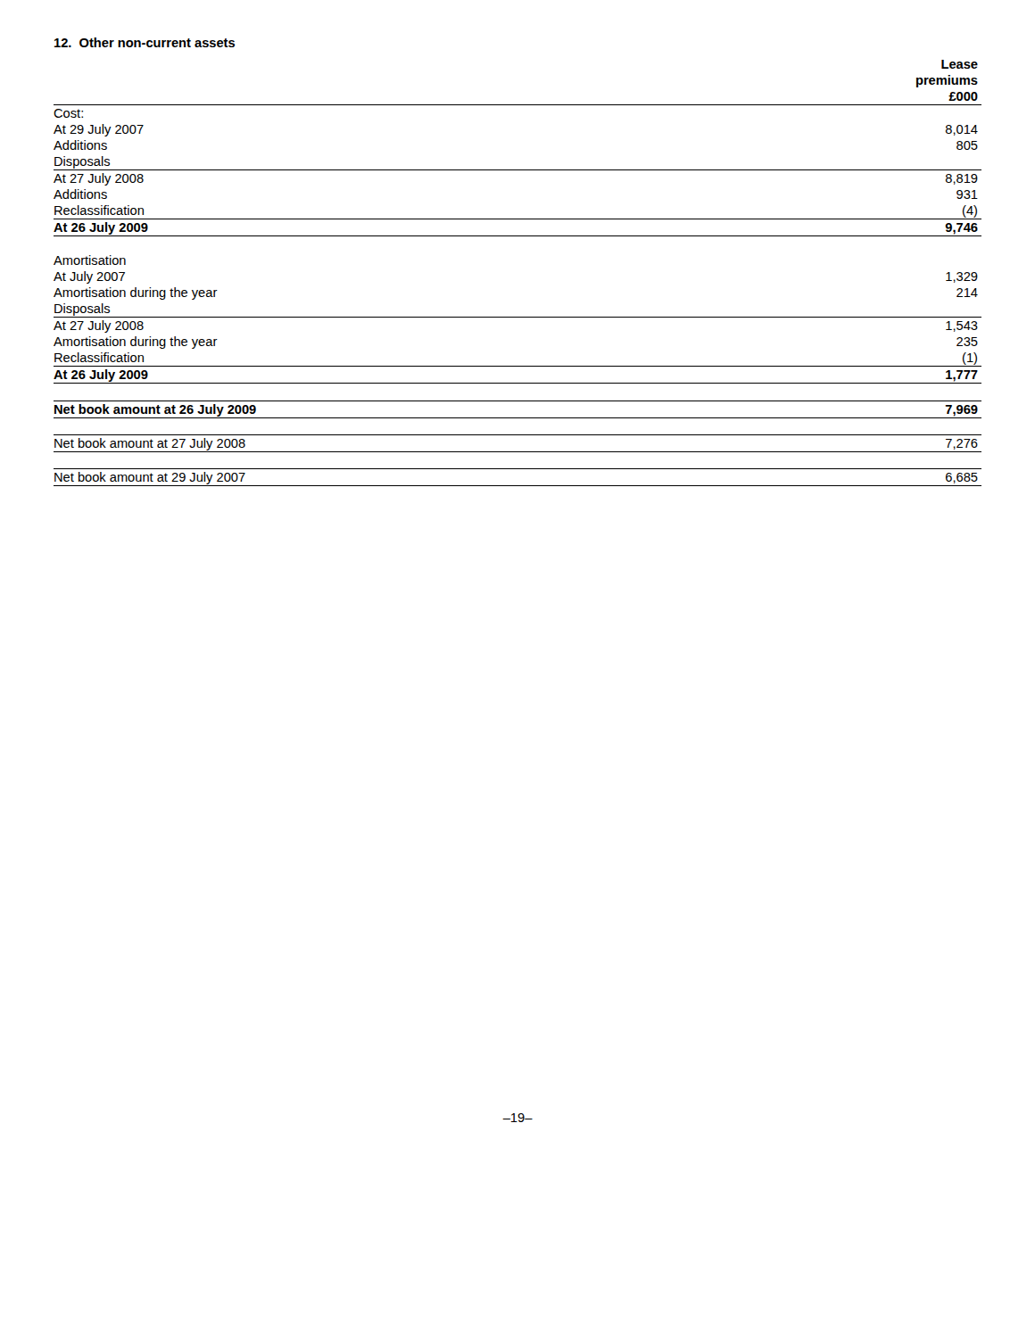12. Other non-current assets
| | Lease |
| | premiums |
| | £000 |
| Cost: | |
| At 29 July 2007 | 8,014 |
| Additions | 805 |
| Disposals | |
| At 27 July 2008 | 8,819 |
| Additions | 931 |
| Reclassification | (4) |
| At 26 July 2009 | 9,746 |
| Amortisation | |
| At July 2007 | 1,329 |
| Amortisation during the year | 214 |
| Disposals | |
| At 27 July 2008 | 1,543 |
| Amortisation during the year | 235 |
| Reclassification | (1) |
| At 26 July 2009 | 1,777 |
| Net book amount at 26 July 2009 | 7,969 |
| Net book amount at 27 July 2008 | 7,276 |
| Net book amount at 29 July 2007 | 6,685 |
–19–